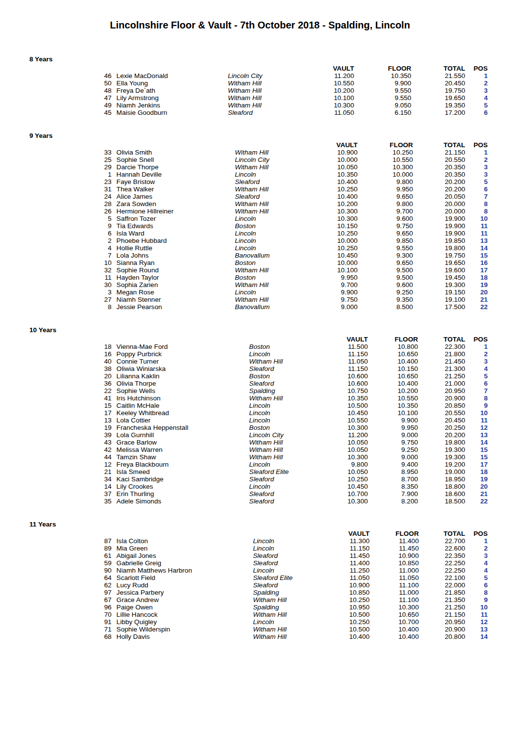Lincolnshire Floor & Vault - 7th October 2018 - Spalding, Lincoln
8 Years
| | | | VAULT | FLOOR | TOTAL | POS |
| --- | --- | --- | --- | --- | --- | --- |
| | 46 | Lexie MacDonald | Lincoln City | 11.200 | 10.350 | 21.550 | 1 |
| | 50 | Ella Young | Witham Hill | 10.550 | 9.900 | 20.450 | 2 |
| | 48 | Freya De`ath | Witham Hill | 10.200 | 9.550 | 19.750 | 3 |
| | 47 | Lily Armstrong | Witham Hill | 10.100 | 9.550 | 19.650 | 4 |
| | 49 | Niamh Jenkins | Witham Hill | 10.300 | 9.050 | 19.350 | 5 |
| | 45 | Maisie Goodburn | Sleaford | 11.050 | 6.150 | 17.200 | 6 |
9 Years
| | | | VAULT | FLOOR | TOTAL | POS |
| --- | --- | --- | --- | --- | --- | --- |
| | 33 | Olivia Smith | Witham Hill | 10.900 | 10.250 | 21.150 | 1 |
| | 25 | Sophie Snell | Lincoln City | 10.000 | 10.550 | 20.550 | 2 |
| | 29 | Darcie Thorpe | Witham Hill | 10.050 | 10.300 | 20.350 | 3 |
| | 1 | Hannah Deville | Lincoln | 10.350 | 10.000 | 20.350 | 3 |
| | 23 | Faye Bristow | Sleaford | 10.400 | 9.800 | 20.200 | 5 |
| | 31 | Thea Walker | Witham Hill | 10.250 | 9.950 | 20.200 | 6 |
| | 24 | Alice James | Sleaford | 10.400 | 9.650 | 20.050 | 7 |
| | 28 | Zara Sowden | Witham Hill | 10.200 | 9.800 | 20.000 | 8 |
| | 26 | Hermione Hillreiner | Witham Hill | 10.300 | 9.700 | 20.000 | 8 |
| | 5 | Saffron Tozer | Lincoln | 10.300 | 9.600 | 19.900 | 10 |
| | 9 | Tia Edwards | Boston | 10.150 | 9.750 | 19.900 | 11 |
| | 6 | Isla Ward | Lincoln | 10.250 | 9.650 | 19.900 | 11 |
| | 2 | Phoebe Hubbard | Lincoln | 10.000 | 9.850 | 19.850 | 13 |
| | 4 | Hollie Ruttle | Lincoln | 10.250 | 9.550 | 19.800 | 14 |
| | 7 | Lola Johns | Banovallum | 10.450 | 9.300 | 19.750 | 15 |
| | 10 | Sianna Ryan | Boston | 10.000 | 9.650 | 19.650 | 16 |
| | 32 | Sophie Round | Witham Hill | 10.100 | 9.500 | 19.600 | 17 |
| | 11 | Hayden Taylor | Boston | 9.950 | 9.500 | 19.450 | 18 |
| | 30 | Sophia Zarien | Witham Hill | 9.700 | 9.600 | 19.300 | 19 |
| | 3 | Megan Rose | Lincoln | 9.900 | 9.250 | 19.150 | 20 |
| | 27 | Niamh Stenner | Witham Hill | 9.750 | 9.350 | 19.100 | 21 |
| | 8 | Jessie Pearson | Banovallum | 9.000 | 8.500 | 17.500 | 22 |
10 Years
| | | | VAULT | FLOOR | TOTAL | POS |
| --- | --- | --- | --- | --- | --- | --- |
| | 18 | Vienna-Mae Ford | Boston | 11.500 | 10.800 | 22.300 | 1 |
| | 16 | Poppy Purbrick | Lincoln | 11.150 | 10.650 | 21.800 | 2 |
| | 40 | Connie Turner | Witham Hill | 11.050 | 10.400 | 21.450 | 3 |
| | 38 | Oliwia Winiarska | Sleaford | 11.150 | 10.150 | 21.300 | 4 |
| | 20 | Lilianna Kaklin | Boston | 10.600 | 10.650 | 21.250 | 5 |
| | 36 | Olivia Thorpe | Sleaford | 10.600 | 10.400 | 21.000 | 6 |
| | 22 | Sophie Wells | Spalding | 10.750 | 10.200 | 20.950 | 7 |
| | 41 | Iris Hutchinson | Witham Hill | 10.350 | 10.550 | 20.900 | 8 |
| | 15 | Caitlin McHale | Lincoln | 10.500 | 10.350 | 20.850 | 9 |
| | 17 | Keeley Whitbread | Lincoln | 10.450 | 10.100 | 20.550 | 10 |
| | 13 | Lola Cottier | Lincoln | 10.550 | 9.900 | 20.450 | 11 |
| | 19 | Francheska Heppenstall | Boston | 10.300 | 9.950 | 20.250 | 12 |
| | 39 | Lola Gurnhill | Lincoln City | 11.200 | 9.000 | 20.200 | 13 |
| | 43 | Grace Barlow | Witham Hill | 10.050 | 9.750 | 19.800 | 14 |
| | 42 | Melissa Warren | Witham Hill | 10.050 | 9.250 | 19.300 | 15 |
| | 44 | Tamzin Shaw | Witham Hill | 10.300 | 9.000 | 19.300 | 15 |
| | 12 | Freya Blackbourn | Lincoln | 9.800 | 9.400 | 19.200 | 17 |
| | 21 | Isla Smeed | Sleaford Elite | 10.050 | 8.950 | 19.000 | 18 |
| | 34 | Kaci Sambridge | Sleaford | 10.250 | 8.700 | 18.950 | 19 |
| | 14 | Lily Crookes | Lincoln | 10.450 | 8.350 | 18.800 | 20 |
| | 37 | Erin Thurling | Sleaford | 10.700 | 7.900 | 18.600 | 21 |
| | 35 | Adele Simonds | Sleaford | 10.300 | 8.200 | 18.500 | 22 |
11 Years
| | | | VAULT | FLOOR | TOTAL | POS |
| --- | --- | --- | --- | --- | --- | --- |
| | 87 | Isla Colton | Lincoln | 11.300 | 11.400 | 22.700 | 1 |
| | 89 | Mia Green | Lincoln | 11.150 | 11.450 | 22.600 | 2 |
| | 61 | Abigail Jones | Sleaford | 11.450 | 10.900 | 22.350 | 3 |
| | 59 | Gabrielle Greig | Sleaford | 11.400 | 10.850 | 22.250 | 4 |
| | 90 | Niamh Matthews Harbron | Lincoln | 11.250 | 11.000 | 22.250 | 4 |
| | 64 | Scarlott Field | Sleaford Elite | 11.050 | 11.050 | 22.100 | 5 |
| | 62 | Lucy Rudd | Sleaford | 10.900 | 11.100 | 22.000 | 6 |
| | 97 | Jessica Parbery | Spalding | 10.850 | 11.000 | 21.850 | 8 |
| | 67 | Grace Andrew | Witham Hill | 10.250 | 11.100 | 21.350 | 9 |
| | 96 | Paige Owen | Spalding | 10.950 | 10.300 | 21.250 | 10 |
| | 70 | Lillie Hancock | Witham Hill | 10.500 | 10.650 | 21.150 | 11 |
| | 91 | Libby Quigley | Lincoln | 10.250 | 10.700 | 20.950 | 12 |
| | 71 | Sophie Wilderspin | Witham Hill | 10.500 | 10.400 | 20.900 | 13 |
| | 68 | Holly Davis | Witham Hill | 10.400 | 10.400 | 20.800 | 14 |